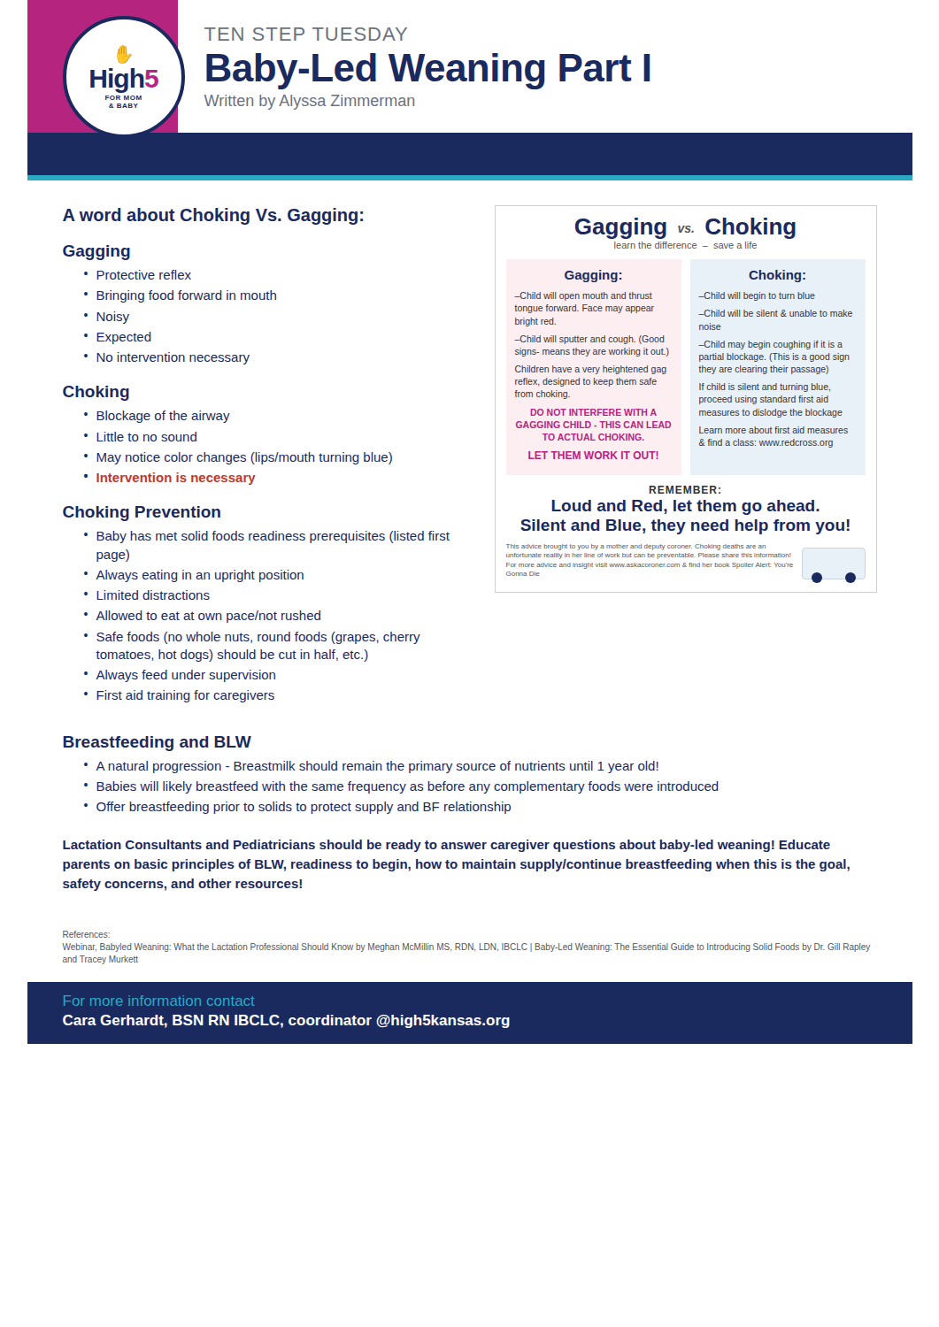✋
High5
FOR MOM
& BABY
TEN STEP TUESDAY
Baby-Led Weaning Part I
Written by Alyssa Zimmerman
A word about Choking Vs. Gagging:
Gagging
Protective reflex
Bringing food forward in mouth
Noisy
Expected
No intervention necessary
Choking
Blockage of the airway
Little to no sound
May notice color changes (lips/mouth turning blue)
Intervention is necessary
Choking Prevention
Baby has met solid foods readiness prerequisites (listed first page)
Always eating in an upright position
Limited distractions
Allowed to eat at own pace/not rushed
Safe foods (no whole nuts, round foods (grapes, cherry tomatoes, hot dogs) should be cut in half, etc.)
Always feed under supervision
First aid training for caregivers
Gagging vs. Choking
learn the difference – save a life
Gagging:
–Child will open mouth and thrust tongue forward. Face may appear bright red.
–Child will sputter and cough. (Good signs- means they are working it out.)
Children have a very heightened gag reflex, designed to keep them safe from choking.
DO NOT INTERFERE WITH A GAGGING CHILD - THIS CAN LEAD TO ACTUAL CHOKING.
LET THEM WORK IT OUT!
Choking:
–Child will begin to turn blue
–Child will be silent & unable to make noise
–Child may begin coughing if it is a partial blockage. (This is a good sign they are clearing their passage)
If child is silent and turning blue, proceed using standard first aid measures to dislodge the blockage
Learn more about first aid measures & find a class: www.redcross.org
REMEMBER:
Loud and Red, let them go ahead.
Silent and Blue, they need help from you!
This advice brought to you by a mother and deputy coroner. Choking deaths are an unfortunate reality in her line of work but can be preventable. Please share this information! For more advice and insight visit www.askacoroner.com & find her book Spoiler Alert: You're Gonna Die
Breastfeeding and BLW
A natural progression - Breastmilk should remain the primary source of nutrients until 1 year old!
Babies will likely breastfeed with the same frequency as before any complementary foods were introduced
Offer breastfeeding prior to solids to protect supply and BF relationship
Lactation Consultants and Pediatricians should be ready to answer caregiver questions about baby-led weaning! Educate parents on basic principles of BLW, readiness to begin, how to maintain supply/continue breastfeeding when this is the goal, safety concerns, and other resources!
References:
Webinar, Babyled Weaning: What the Lactation Professional Should Know by Meghan McMillin MS, RDN, LDN, IBCLC | Baby-Led Weaning: The Essential Guide to Introducing Solid Foods by Dr. Gill Rapley and Tracey Murkett
For more information contact
Cara Gerhardt, BSN RN IBCLC, coordinator @high5kansas.org